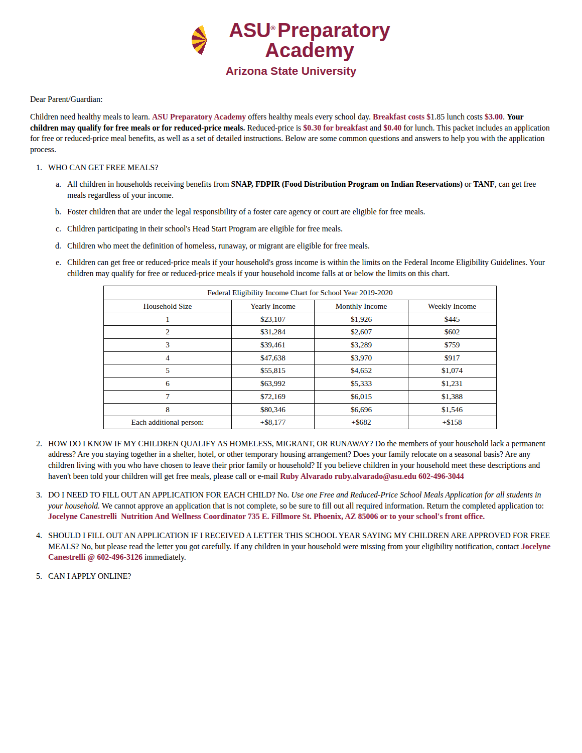ASU® Preparatory Academy
Arizona State University
Dear Parent/Guardian:
Children need healthy meals to learn. ASU Preparatory Academy offers healthy meals every school day. Breakfast costs $1.85 lunch costs $3.00. Your children may qualify for free meals or for reduced-price meals. Reduced-price is $0.30 for breakfast and $0.40 for lunch. This packet includes an application for free or reduced-price meal benefits, as well as a set of detailed instructions. Below are some common questions and answers to help you with the application process.
Who can get free meals?
All children in households receiving benefits from SNAP, FDPIR (Food Distribution Program on Indian Reservations) or TANF, can get free meals regardless of your income.
Foster children that are under the legal responsibility of a foster care agency or court are eligible for free meals.
Children participating in their school's Head Start Program are eligible for free meals.
Children who meet the definition of homeless, runaway, or migrant are eligible for free meals.
Children can get free or reduced-price meals if your household's gross income is within the limits on the Federal Income Eligibility Guidelines. Your children may qualify for free or reduced-price meals if your household income falls at or below the limits on this chart.
Federal Eligibility Income Chart for School Year 2019-2020
| Household Size | Yearly Income | Monthly Income | Weekly Income |
| --- | --- | --- | --- |
| 1 | $23,107 | $1,926 | $445 |
| 2 | $31,284 | $2,607 | $602 |
| 3 | $39,461 | $3,289 | $759 |
| 4 | $47,638 | $3,970 | $917 |
| 5 | $55,815 | $4,652 | $1,074 |
| 6 | $63,992 | $5,333 | $1,231 |
| 7 | $72,169 | $6,015 | $1,388 |
| 8 | $80,346 | $6,696 | $1,546 |
| Each additional person: | +$8,177 | +$682 | +$158 |
How do I know if my children qualify as homeless, migrant, or runaway? Do the members of your household lack a permanent address? Are you staying together in a shelter, hotel, or other temporary housing arrangement? Does your family relocate on a seasonal basis? Are any children living with you who have chosen to leave their prior family or household? If you believe children in your household meet these descriptions and haven't been told your children will get free meals, please call or e-mail Ruby Alvarado ruby.alvarado@asu.edu 602-496-3044
Do I need to fill out an application for each child? No. Use one Free and Reduced-Price School Meals Application for all students in your household. We cannot approve an application that is not complete, so be sure to fill out all required information. Return the completed application to: Jocelyne Canestrelli Nutrition And Wellness Coordinator 735 E. Fillmore St. Phoenix, AZ 85006 or to your school's front office.
Should I fill out an application if I received a letter this school year saying my children are approved for free meals? No, but please read the letter you got carefully. If any children in your household were missing from your eligibility notification, contact Jocelyne Canestrelli @ 602-496-3126 immediately.
Can I apply online?